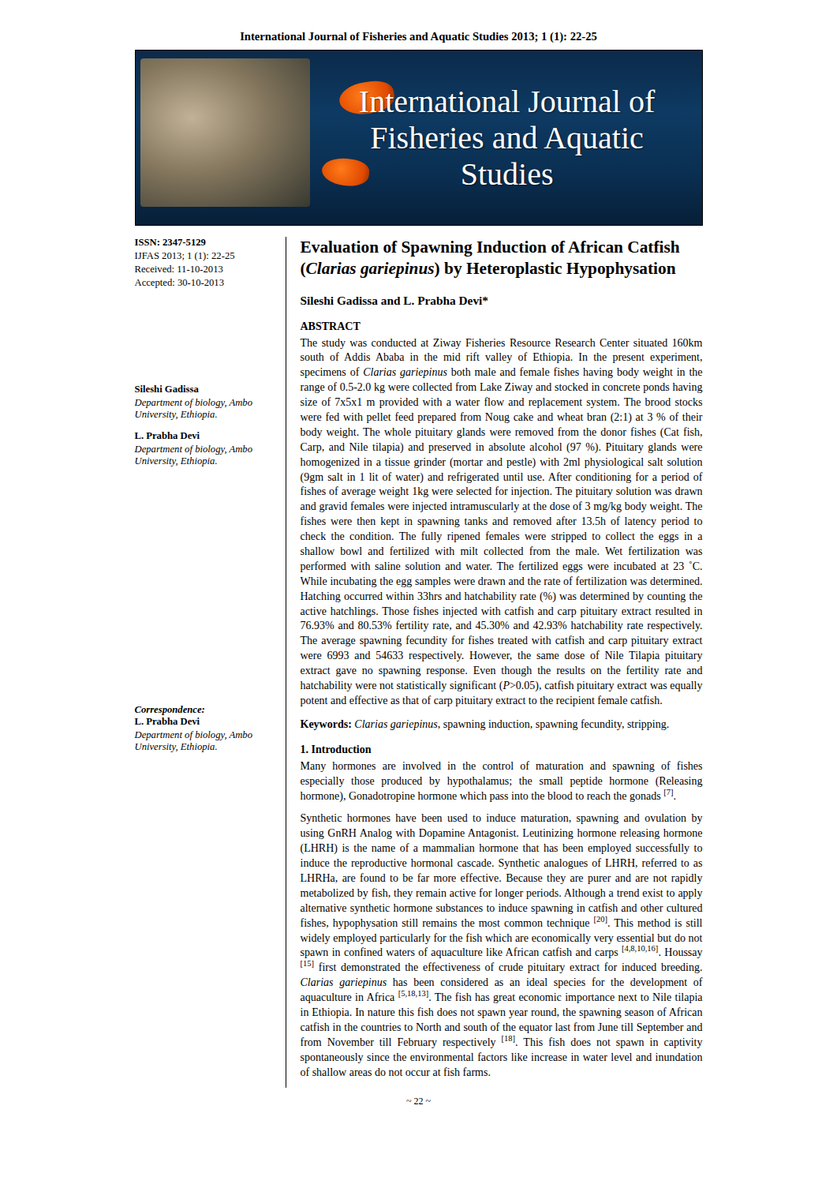International Journal of Fisheries and Aquatic Studies 2013; 1 (1): 22-25
International Journal of
Fisheries and Aquatic Studies
ISSN: 2347-5129
IJFAS 2013; 1 (1): 22-25
Received: 11-10-2013
Accepted: 30-10-2013
Sileshi Gadissa
Department of biology, Ambo University, Ethiopia.
L. Prabha Devi
Department of biology, Ambo University, Ethiopia.
Correspondence:
L. Prabha Devi
Department of biology, Ambo University, Ethiopia.
Evaluation of Spawning Induction of African Catfish (Clarias gariepinus) by Heteroplastic Hypophysation
Sileshi Gadissa and L. Prabha Devi*
ABSTRACT
The study was conducted at Ziway Fisheries Resource Research Center situated 160km south of Addis Ababa in the mid rift valley of Ethiopia. In the present experiment, specimens of Clarias gariepinus both male and female fishes having body weight in the range of 0.5-2.0 kg were collected from Lake Ziway and stocked in concrete ponds having size of 7x5x1 m provided with a water flow and replacement system. The brood stocks were fed with pellet feed prepared from Noug cake and wheat bran (2:1) at 3 % of their body weight. The whole pituitary glands were removed from the donor fishes (Cat fish, Carp, and Nile tilapia) and preserved in absolute alcohol (97 %). Pituitary glands were homogenized in a tissue grinder (mortar and pestle) with 2ml physiological salt solution (9gm salt in 1 lit of water) and refrigerated until use. After conditioning for a period of fishes of average weight 1kg were selected for injection. The pituitary solution was drawn and gravid females were injected intramuscularly at the dose of 3 mg/kg body weight. The fishes were then kept in spawning tanks and removed after 13.5h of latency period to check the condition. The fully ripened females were stripped to collect the eggs in a shallow bowl and fertilized with milt collected from the male. Wet fertilization was performed with saline solution and water. The fertilized eggs were incubated at 23 ˚C. While incubating the egg samples were drawn and the rate of fertilization was determined. Hatching occurred within 33hrs and hatchability rate (%) was determined by counting the active hatchlings. Those fishes injected with catfish and carp pituitary extract resulted in 76.93% and 80.53% fertility rate, and 45.30% and 42.93% hatchability rate respectively. The average spawning fecundity for fishes treated with catfish and carp pituitary extract were 6993 and 54633 respectively. However, the same dose of Nile Tilapia pituitary extract gave no spawning response. Even though the results on the fertility rate and hatchability were not statistically significant (P>0.05), catfish pituitary extract was equally potent and effective as that of carp pituitary extract to the recipient female catfish.
Keywords: Clarias gariepinus, spawning induction, spawning fecundity, stripping.
1. Introduction
Many hormones are involved in the control of maturation and spawning of fishes especially those produced by hypothalamus; the small peptide hormone (Releasing hormone), Gonadotropine hormone which pass into the blood to reach the gonads [7].
Synthetic hormones have been used to induce maturation, spawning and ovulation by using GnRH Analog with Dopamine Antagonist. Leutinizing hormone releasing hormone (LHRH) is the name of a mammalian hormone that has been employed successfully to induce the reproductive hormonal cascade. Synthetic analogues of LHRH, referred to as LHRHa, are found to be far more effective. Because they are purer and are not rapidly metabolized by fish, they remain active for longer periods. Although a trend exist to apply alternative synthetic hormone substances to induce spawning in catfish and other cultured fishes, hypophysation still remains the most common technique [20]. This method is still widely employed particularly for the fish which are economically very essential but do not spawn in confined waters of aquaculture like African catfish and carps [4,8,10,16]. Houssay [15] first demonstrated the effectiveness of crude pituitary extract for induced breeding. Clarias gariepinus has been considered as an ideal species for the development of aquaculture in Africa [5,18,13]. The fish has great economic importance next to Nile tilapia in Ethiopia. In nature this fish does not spawn year round, the spawning season of African catfish in the countries to North and south of the equator last from June till September and from November till February respectively [18]. This fish does not spawn in captivity spontaneously since the environmental factors like increase in water level and inundation of shallow areas do not occur at fish farms.
~ 22 ~